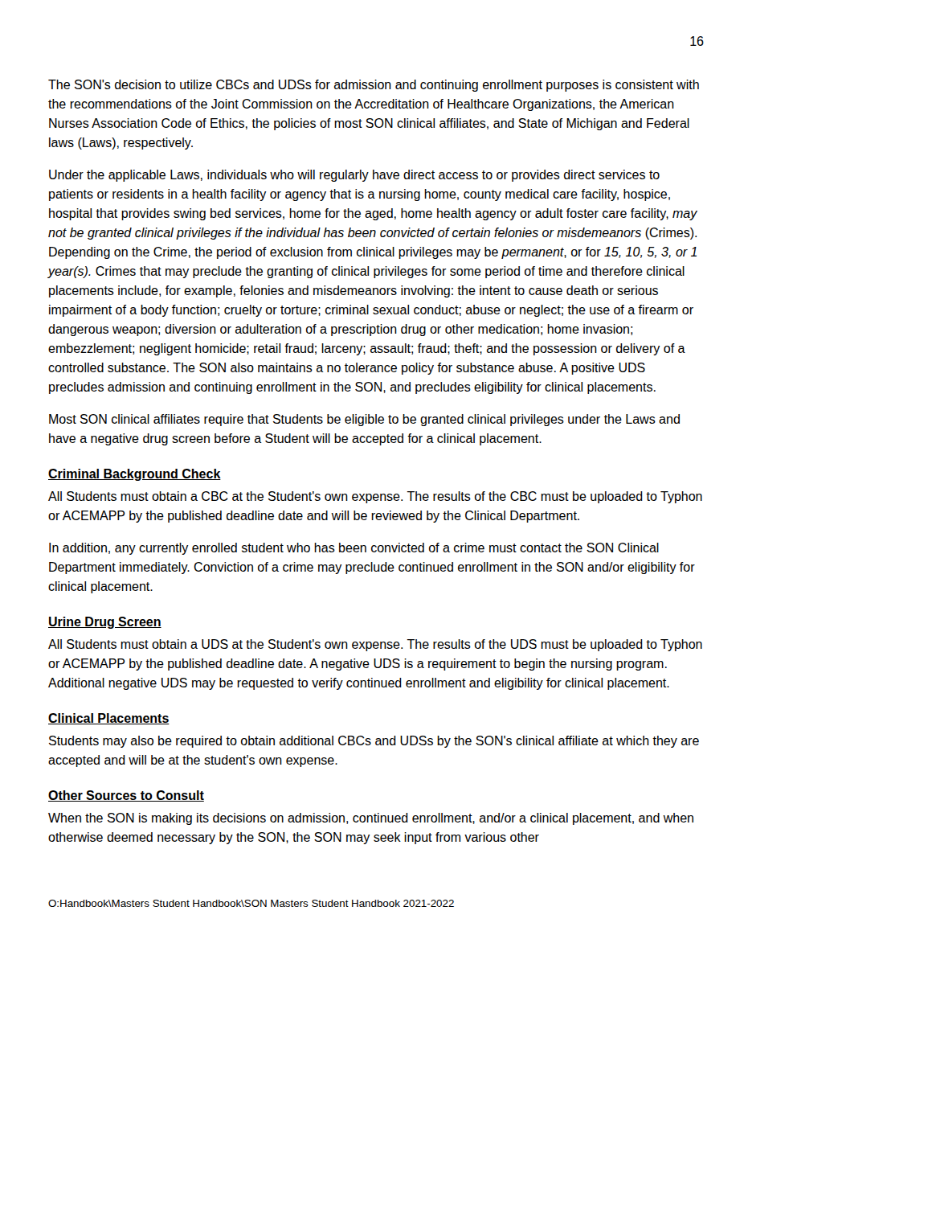16
The SON's decision to utilize CBCs and UDSs for admission and continuing enrollment purposes is consistent with the recommendations of the Joint Commission on the Accreditation of Healthcare Organizations, the American Nurses Association Code of Ethics, the policies of most SON clinical affiliates, and State of Michigan and Federal laws (Laws), respectively.
Under the applicable Laws, individuals who will regularly have direct access to or provides direct services to patients or residents in a health facility or agency that is a nursing home, county medical care facility, hospice, hospital that provides swing bed services, home for the aged, home health agency or adult foster care facility, may not be granted clinical privileges if the individual has been convicted of certain felonies or misdemeanors (Crimes). Depending on the Crime, the period of exclusion from clinical privileges may be permanent, or for 15, 10, 5, 3, or 1 year(s). Crimes that may preclude the granting of clinical privileges for some period of time and therefore clinical placements include, for example, felonies and misdemeanors involving: the intent to cause death or serious impairment of a body function; cruelty or torture; criminal sexual conduct; abuse or neglect; the use of a firearm or dangerous weapon; diversion or adulteration of a prescription drug or other medication; home invasion; embezzlement; negligent homicide; retail fraud; larceny; assault; fraud; theft; and the possession or delivery of a controlled substance. The SON also maintains a no tolerance policy for substance abuse. A positive UDS precludes admission and continuing enrollment in the SON, and precludes eligibility for clinical placements.
Most SON clinical affiliates require that Students be eligible to be granted clinical privileges under the Laws and have a negative drug screen before a Student will be accepted for a clinical placement.
Criminal Background Check
All Students must obtain a CBC at the Student's own expense. The results of the CBC must be uploaded to Typhon or ACEMAPP by the published deadline date and will be reviewed by the Clinical Department.
In addition, any currently enrolled student who has been convicted of a crime must contact the SON Clinical Department immediately. Conviction of a crime may preclude continued enrollment in the SON and/or eligibility for clinical placement.
Urine Drug Screen
All Students must obtain a UDS at the Student's own expense. The results of the UDS must be uploaded to Typhon or ACEMAPP by the published deadline date. A negative UDS is a requirement to begin the nursing program. Additional negative UDS may be requested to verify continued enrollment and eligibility for clinical placement.
Clinical Placements
Students may also be required to obtain additional CBCs and UDSs by the SON's clinical affiliate at which they are accepted and will be at the student's own expense.
Other Sources to Consult
When the SON is making its decisions on admission, continued enrollment, and/or a clinical placement, and when otherwise deemed necessary by the SON, the SON may seek input from various other
O:Handbook\Masters Student Handbook\SON Masters Student Handbook 2021-2022